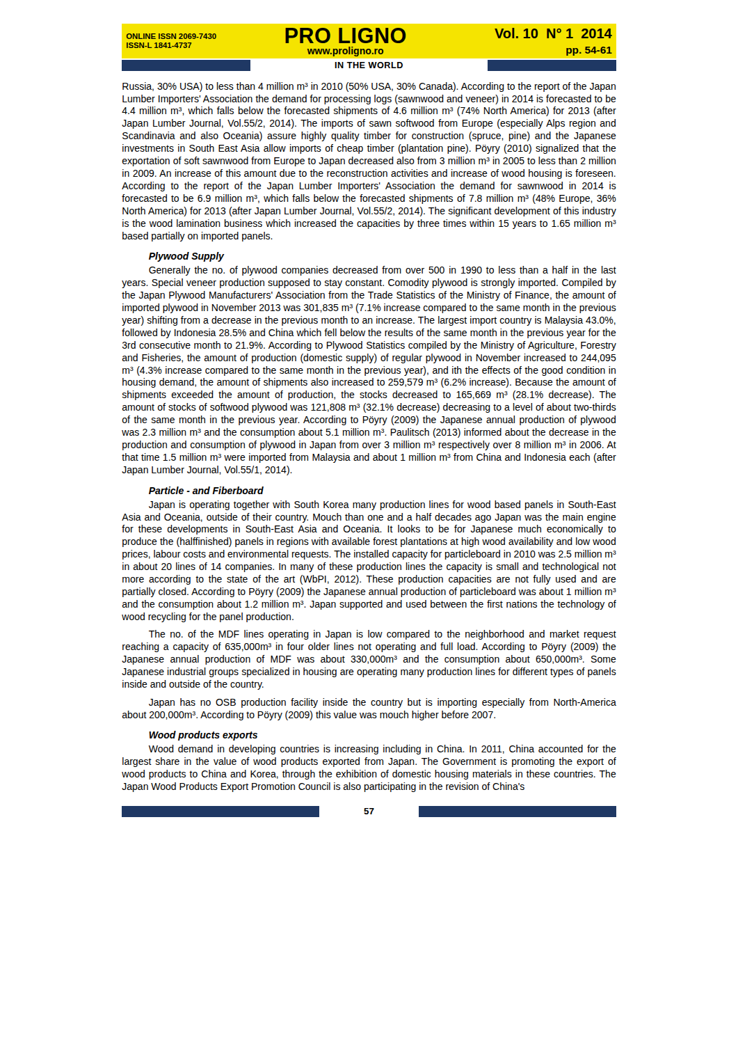ONLINE ISSN 2069-7430
ISSN-L 1841-4737
PRO LIGNO
www.proligno.ro
Vol. 10 N° 1 2014
pp. 54-61
IN THE WORLD
Russia, 30% USA) to less than 4 million m³ in 2010 (50% USA, 30% Canada). According to the report of the Japan Lumber Importers' Association the demand for processing logs (sawnwood and veneer) in 2014 is forecasted to be 4.4 million m³, which falls below the forecasted shipments of 4.6 million m³ (74% North America) for 2013 (after Japan Lumber Journal, Vol.55/2, 2014). The imports of sawn softwood from Europe (especially Alps region and Scandinavia and also Oceania) assure highly quality timber for construction (spruce, pine) and the Japanese investments in South East Asia allow imports of cheap timber (plantation pine). Pöyry (2010) signalized that the exportation of soft sawnwood from Europe to Japan decreased also from 3 million m³ in 2005 to less than 2 million in 2009. An increase of this amount due to the reconstruction activities and increase of wood housing is foreseen. According to the report of the Japan Lumber Importers' Association the demand for sawnwood in 2014 is forecasted to be 6.9 million m³, which falls below the forecasted shipments of 7.8 million m³ (48% Europe, 36% North America) for 2013 (after Japan Lumber Journal, Vol.55/2, 2014). The significant development of this industry is the wood lamination business which increased the capacities by three times within 15 years to 1.65 million m³ based partially on imported panels.
Plywood Supply
Generally the no. of plywood companies decreased from over 500 in 1990 to less than a half in the last years. Special veneer production supposed to stay constant. Comodity plywood is strongly imported. Compiled by the Japan Plywood Manufacturers' Association from the Trade Statistics of the Ministry of Finance, the amount of imported plywood in November 2013 was 301,835 m³ (7.1% increase compared to the same month in the previous year) shifting from a decrease in the previous month to an increase. The largest import country is Malaysia 43.0%, followed by Indonesia 28.5% and China which fell below the results of the same month in the previous year for the 3rd consecutive month to 21.9%. According to Plywood Statistics compiled by the Ministry of Agriculture, Forestry and Fisheries, the amount of production (domestic supply) of regular plywood in November increased to 244,095 m³ (4.3% increase compared to the same month in the previous year), and ith the effects of the good condition in housing demand, the amount of shipments also increased to 259,579 m³ (6.2% increase). Because the amount of shipments exceeded the amount of production, the stocks decreased to 165,669 m³ (28.1% decrease). The amount of stocks of softwood plywood was 121,808 m³ (32.1% decrease) decreasing to a level of about two-thirds of the same month in the previous year. According to Pöyry (2009) the Japanese annual production of plywood was 2.3 million m³ and the consumption about 5.1 million m³. Paulitsch (2013) informed about the decrease in the production and consumption of plywood in Japan from over 3 million m³ respectively over 8 million m³ in 2006. At that time 1.5 million m³ were imported from Malaysia and about 1 million m³ from China and Indonesia each (after Japan Lumber Journal, Vol.55/1, 2014).
Particle - and Fiberboard
Japan is operating together with South Korea many production lines for wood based panels in South-East Asia and Oceania, outside of their country. Mouch than one and a half decades ago Japan was the main engine for these developments in South-East Asia and Oceania. It looks to be for Japanese much economically to produce the (halffinished) panels in regions with available forest plantations at high wood availability and low wood prices, labour costs and environmental requests. The installed capacity for particleboard in 2010 was 2.5 million m³ in about 20 lines of 14 companies. In many of these production lines the capacity is small and technological not more according to the state of the art (WbPI, 2012). These production capacities are not fully used and are partially closed. According to Pöyry (2009) the Japanese annual production of particleboard was about 1 million m³ and the consumption about 1.2 million m³. Japan supported and used between the first nations the technology of wood recycling for the panel production.
The no. of the MDF lines operating in Japan is low compared to the neighborhood and market request reaching a capacity of 635,000m³ in four older lines not operating and full load. According to Pöyry (2009) the Japanese annual production of MDF was about 330,000m³ and the consumption about 650,000m³. Some Japanese industrial groups specialized in housing are operating many production lines for different types of panels inside and outside of the country.
Japan has no OSB production facility inside the country but is importing especially from North-America about 200,000m³. According to Pöyry (2009) this value was mouch higher before 2007.
Wood products exports
Wood demand in developing countries is increasing including in China. In 2011, China accounted for the largest share in the value of wood products exported from Japan. The Government is promoting the export of wood products to China and Korea, through the exhibition of domestic housing materials in these countries. The Japan Wood Products Export Promotion Council is also participating in the revision of China's
57